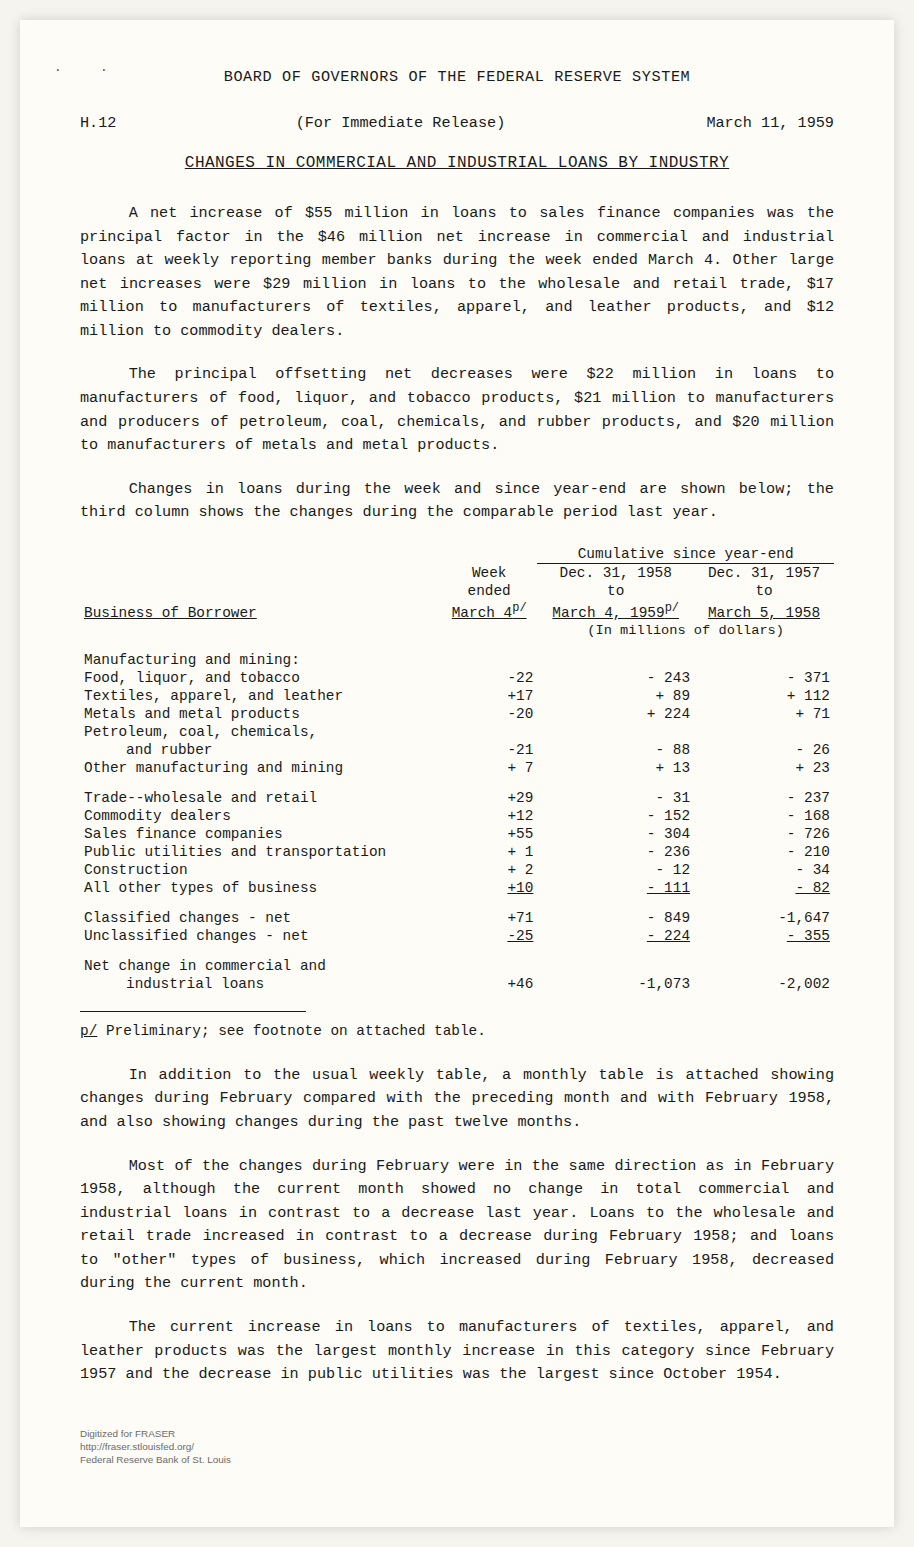. .
BOARD OF GOVERNORS OF THE FEDERAL RESERVE SYSTEM
H.12
(For Immediate Release)
March 11, 1959
CHANGES IN COMMERCIAL AND INDUSTRIAL LOANS BY INDUSTRY
A net increase of $55 million in loans to sales finance companies was the principal factor in the $46 million net increase in commercial and industrial loans at weekly reporting member banks during the week ended March 4. Other large net increases were $29 million in loans to the wholesale and retail trade, $17 million to manufacturers of textiles, apparel, and leather products, and $12 million to commodity dealers.
The principal offsetting net decreases were $22 million in loans to manufacturers of food, liquor, and tobacco products, $21 million to manufacturers and producers of petroleum, coal, chemicals, and rubber products, and $20 million to manufacturers of metals and metal products.
Changes in loans during the week and since year-end are shown below; the third column shows the changes during the comparable period last year.
| | | Cumulative since year-end |
| | Week | Dec. 31, 1958 | Dec. 31, 1957 |
| | ended | to | to |
| Business of Borrower | March 4 p/ | March 4, 1959 p/ | March 5, 1958 |
| | | (In millions of dollars) |
| Manufacturing and mining: | | | |
| Food, liquor, and tobacco | -22 | - 243 | - 371 |
| Textiles, apparel, and leather | +17 | + 89 | + 112 |
| Metals and metal products | -20 | + 224 | + 71 |
| Petroleum, coal, chemicals, | | | |
| and rubber | -21 | - 88 | - 26 |
| Other manufacturing and mining | + 7 | + 13 | + 23 |
| Trade--wholesale and retail | +29 | - 31 | - 237 |
| Commodity dealers | +12 | - 152 | - 168 |
| Sales finance companies | +55 | - 304 | - 726 |
| Public utilities and transportation | + 1 | - 236 | - 210 |
| Construction | + 2 | - 12 | - 34 |
| All other types of business | +10 | - 111 | - 82 |
| Classified changes - net | +71 | - 849 | -1,647 |
| Unclassified changes - net | -25 | - 224 | - 355 |
| Net change in commercial and | | | |
| industrial loans | +46 | -1,073 | -2,002 |
p/ Preliminary; see footnote on attached table.
In addition to the usual weekly table, a monthly table is attached showing changes during February compared with the preceding month and with February 1958, and also showing changes during the past twelve months.
Most of the changes during February were in the same direction as in February 1958, although the current month showed no change in total commercial and industrial loans in contrast to a decrease last year. Loans to the wholesale and retail trade increased in contrast to a decrease during February 1958; and loans to "other" types of business, which increased during February 1958, decreased during the current month.
The current increase in loans to manufacturers of textiles, apparel, and leather products was the largest monthly increase in this category since February 1957 and the decrease in public utilities was the largest since October 1954.
Digitized for FRASER
http://fraser.stlouisfed.org/
Federal Reserve Bank of St. Louis